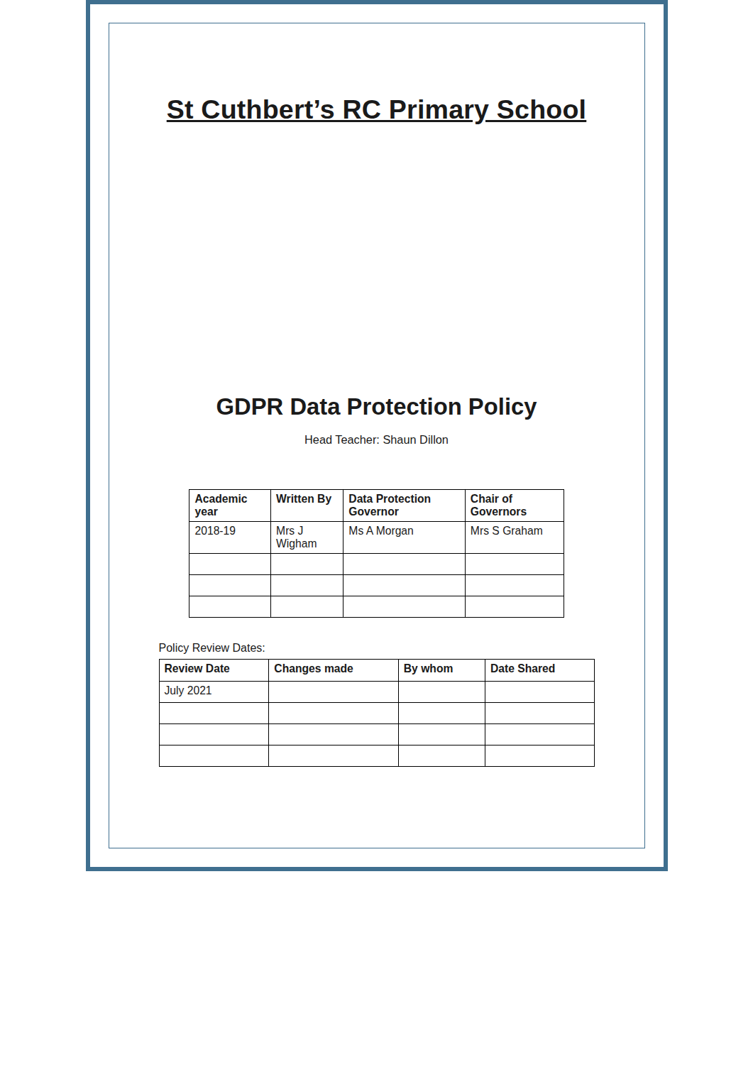St Cuthbert’s RC Primary School
GDPR Data Protection Policy
Head Teacher: Shaun Dillon
| Academic year | Written By | Data Protection Governor | Chair of Governors |
| --- | --- | --- | --- |
| 2018-19 | Mrs J Wigham | Ms A Morgan | Mrs S Graham |
Policy Review Dates:
| Review Date | Changes made | By whom | Date Shared |
| --- | --- | --- | --- |
| July 2021 | | | |